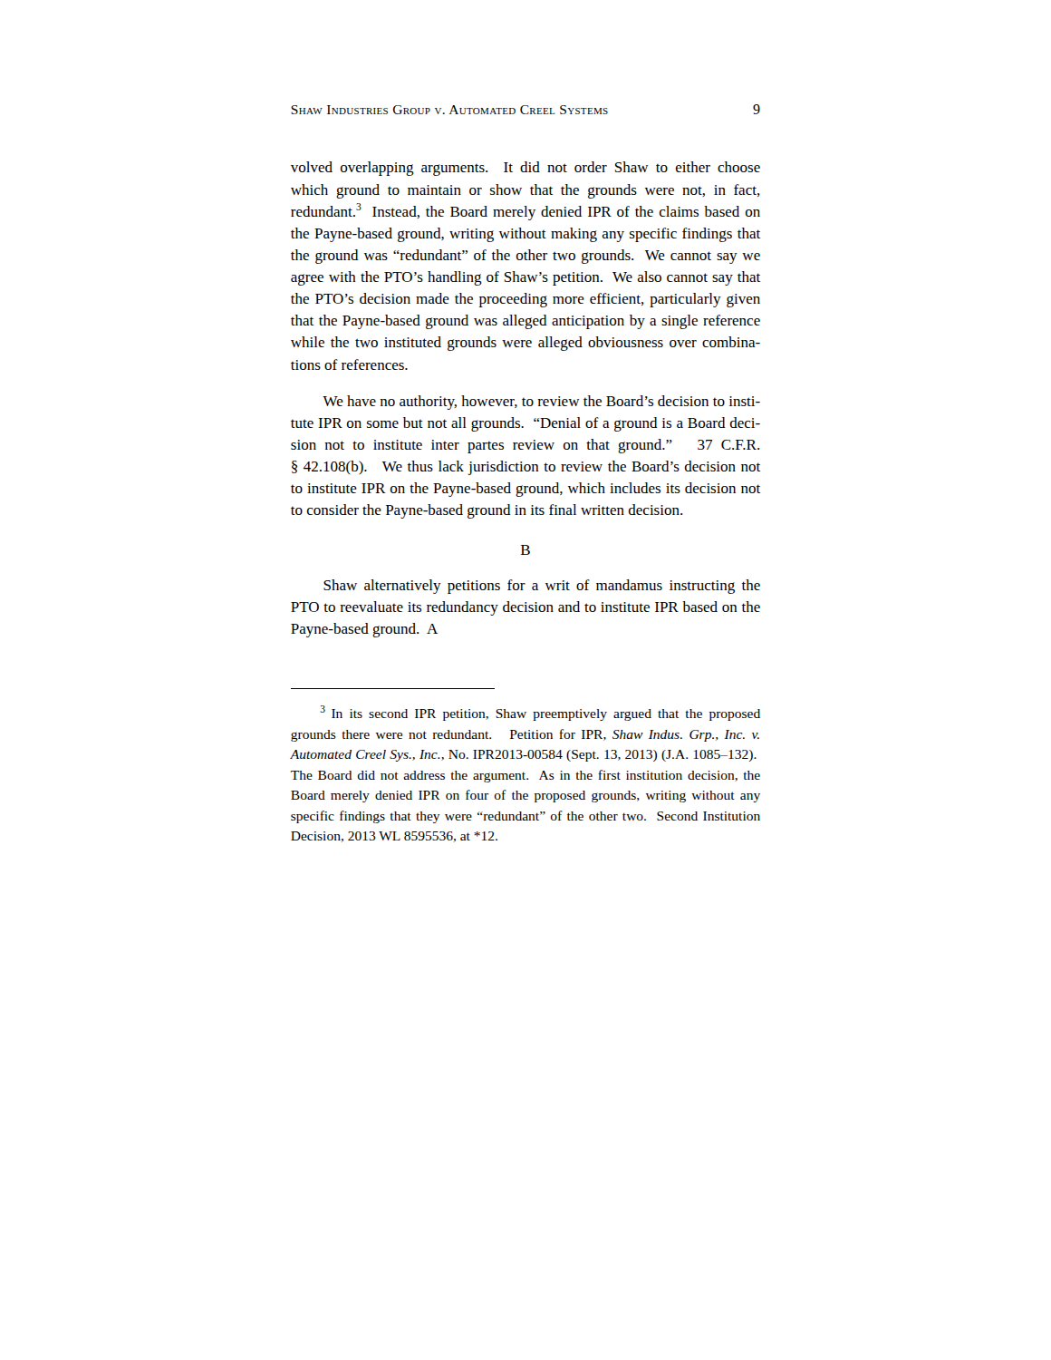Shaw Industries Group v. Automated Creel Systems 9
volved overlapping arguments. It did not order Shaw to either choose which ground to maintain or show that the grounds were not, in fact, redundant.3 Instead, the Board merely denied IPR of the claims based on the Payne-based ground, writing without making any specific findings that the ground was “redundant” of the other two grounds. We cannot say we agree with the PTO’s handling of Shaw’s petition. We also cannot say that the PTO’s decision made the proceeding more efficient, particularly given that the Payne-based ground was alleged anticipation by a single reference while the two instituted grounds were alleged obviousness over combinations of references.
We have no authority, however, to review the Board’s decision to institute IPR on some but not all grounds. “Denial of a ground is a Board decision not to institute inter partes review on that ground.” 37 C.F.R. § 42.108(b). We thus lack jurisdiction to review the Board’s decision not to institute IPR on the Payne-based ground, which includes its decision not to consider the Payne-based ground in its final written decision.
B
Shaw alternatively petitions for a writ of mandamus instructing the PTO to reevaluate its redundancy decision and to institute IPR based on the Payne-based ground. A
3 In its second IPR petition, Shaw preemptively argued that the proposed grounds there were not redundant. Petition for IPR, Shaw Indus. Grp., Inc. v. Automated Creel Sys., Inc., No. IPR2013-00584 (Sept. 13, 2013) (J.A. 1085–132). The Board did not address the argument. As in the first institution decision, the Board merely denied IPR on four of the proposed grounds, writing without any specific findings that they were “redundant” of the other two. Second Institution Decision, 2013 WL 8595536, at *12.